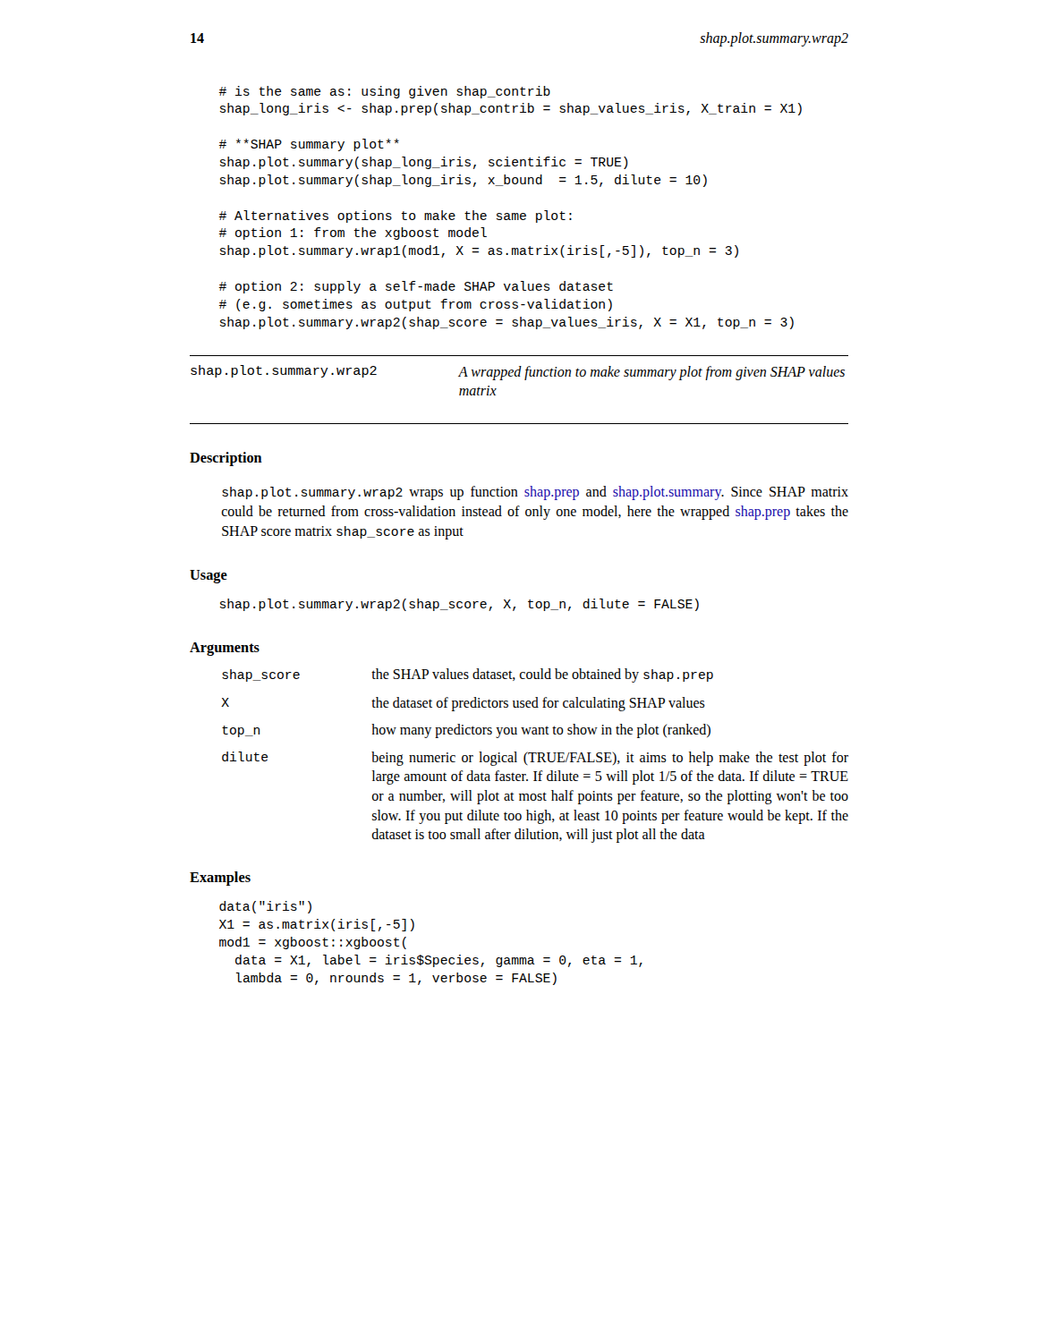14 shap.plot.summary.wrap2
# is the same as: using given shap_contrib
shap_long_iris <- shap.prep(shap_contrib = shap_values_iris, X_train = X1)

# **SHAP summary plot**
shap.plot.summary(shap_long_iris, scientific = TRUE)
shap.plot.summary(shap_long_iris, x_bound  = 1.5, dilute = 10)

# Alternatives options to make the same plot:
# option 1: from the xgboost model
shap.plot.summary.wrap1(mod1, X = as.matrix(iris[,-5]), top_n = 3)

# option 2: supply a self-made SHAP values dataset
# (e.g. sometimes as output from cross-validation)
shap.plot.summary.wrap2(shap_score = shap_values_iris, X = X1, top_n = 3)
shap.plot.summary.wrap2 A wrapped function to make summary plot from given SHAP values matrix
Description
shap.plot.summary.wrap2 wraps up function shap.prep and shap.plot.summary. Since SHAP matrix could be returned from cross-validation instead of only one model, here the wrapped shap.prep takes the SHAP score matrix shap_score as input
Usage
shap.plot.summary.wrap2(shap_score, X, top_n, dilute = FALSE)
Arguments
shap_score
the SHAP values dataset, could be obtained by shap.prep
X
the dataset of predictors used for calculating SHAP values
top_n
how many predictors you want to show in the plot (ranked)
dilute
being numeric or logical (TRUE/FALSE), it aims to help make the test plot for large amount of data faster. If dilute = 5 will plot 1/5 of the data. If dilute = TRUE or a number, will plot at most half points per feature, so the plotting won't be too slow. If you put dilute too high, at least 10 points per feature would be kept. If the dataset is too small after dilution, will just plot all the data
Examples
data("iris")
X1 = as.matrix(iris[,-5])
mod1 = xgboost::xgboost(
  data = X1, label = iris$Species, gamma = 0, eta = 1,
  lambda = 0, nrounds = 1, verbose = FALSE)